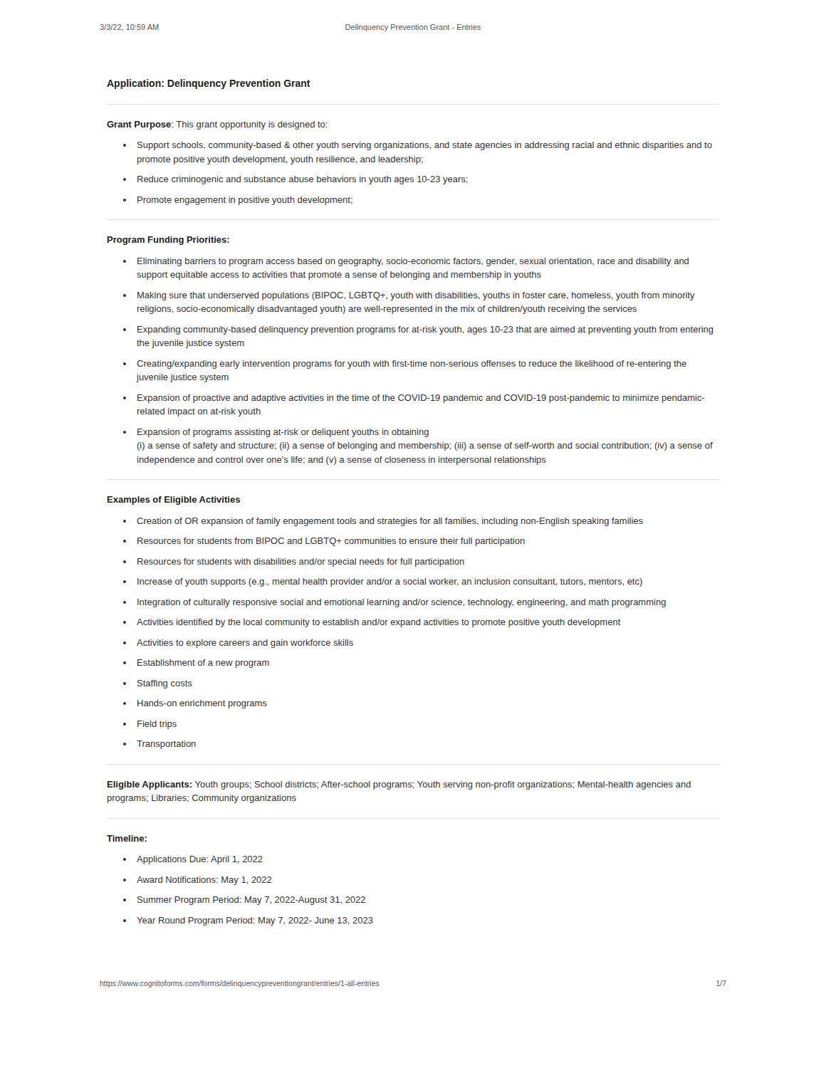3/3/22, 10:59 AM
Delinquency Prevention Grant - Entries
Application: Delinquency Prevention Grant
Grant Purpose: This grant opportunity is designed to:
Support schools, community-based & other youth serving organizations, and state agencies in addressing racial and ethnic disparities and to promote positive youth development, youth resilience, and leadership;
Reduce criminogenic and substance abuse behaviors in youth ages 10-23 years;
Promote engagement in positive youth development;
Program Funding Priorities:
Eliminating barriers to program access based on geography, socio-economic factors, gender, sexual orientation, race and disability and support equitable access to activities that promote a sense of belonging and membership in youths
Making sure that underserved populations (BIPOC, LGBTQ+, youth with disabilities, youths in foster care, homeless, youth from minority religions, socio-economically disadvantaged youth) are well-represented in the mix of children/youth receiving the services
Expanding community-based delinquency prevention programs for at-risk youth, ages 10-23 that are aimed at preventing youth from entering the juvenile justice system
Creating/expanding early intervention programs for youth with first-time non-serious offenses to reduce the likelihood of re-entering the juvenile justice system
Expansion of proactive and adaptive activities in the time of the COVID-19 pandemic and COVID-19 post-pandemic to minimize pendamic-related impact on at-risk youth
Expansion of programs assisting at-risk or deliquent youths in obtaining
(i) a sense of safety and structure; (ii) a sense of belonging and membership; (iii) a sense of self-worth and social contribution; (iv) a sense of independence and control over one's life; and (v) a sense of closeness in interpersonal relationships
Examples of Eligible Activities
Creation of OR expansion of family engagement tools and strategies for all families, including non-English speaking families
Resources for students from BIPOC and LGBTQ+ communities to ensure their full participation
Resources for students with disabilities and/or special needs for full participation
Increase of youth supports (e.g., mental health provider and/or a social worker, an inclusion consultant, tutors, mentors, etc)
Integration of culturally responsive social and emotional learning and/or science, technology, engineering, and math programming
Activities identified by the local community to establish and/or expand activities to promote positive youth development
Activities to explore careers and gain workforce skills
Establishment of a new program
Staffing costs
Hands-on enrichment programs
Field trips
Transportation
Eligible Applicants: Youth groups; School districts; After-school programs; Youth serving non-profit organizations; Mental-health agencies and programs; Libraries; Community organizations
Timeline:
Applications Due: April 1, 2022
Award Notifications: May 1, 2022
Summer Program Period: May 7, 2022-August 31, 2022
Year Round Program Period: May 7, 2022- June 13, 2023
https://www.cognitoforms.com/forms/delinquencypreventiongrant/entries/1-all-entries
1/7